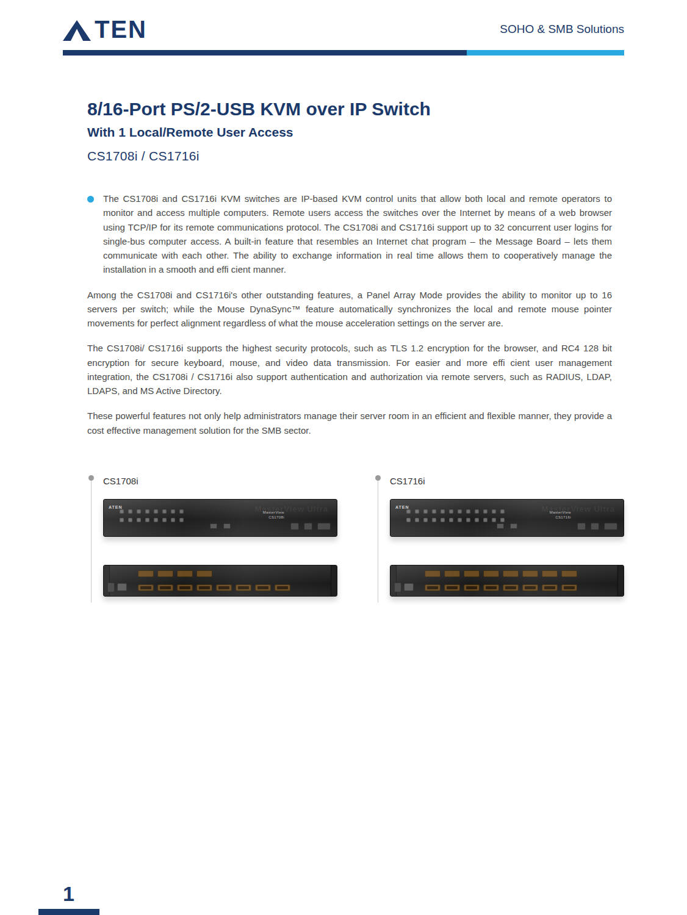TEN
SOHO & SMB Solutions
8/16-Port PS/2-USB KVM over IP Switch
With 1 Local/Remote User Access
CS1708i / CS1716i
The CS1708i and CS1716i KVM switches are IP-based KVM control units that allow both local and remote operators to monitor and access multiple computers. Remote users access the switches over the Internet by means of a web browser using TCP/IP for its remote communications protocol. The CS1708i and CS1716i support up to 32 concurrent user logins for single-bus computer access. A built-in feature that resembles an Internet chat program – the Message Board – lets them communicate with each other. The ability to exchange information in real time allows them to cooperatively manage the installation in a smooth and effi cient manner.
Among the CS1708i and CS1716i's other outstanding features, a Panel Array Mode provides the ability to monitor up to 16 servers per switch; while the Mouse DynaSync™ feature automatically synchronizes the local and remote mouse pointer movements for perfect alignment regardless of what the mouse acceleration settings on the server are.
The CS1708i/ CS1716i supports the highest security protocols, such as TLS 1.2 encryption for the browser, and RC4 128 bit encryption for secure keyboard, mouse, and video data transmission. For easier and more effi cient user management integration, the CS1708i / CS1716i also support authentication and authorization via remote servers, such as RADIUS, LDAP, LDAPS, and MS Active Directory.
These powerful features not only help administrators manage their server room in an efficient and flexible manner, they provide a cost effective management solution for the SMB sector.
CS1708i
ATEN
MasterView
CS1708i
MasterView Ultra
CS1716i
ATEN
MasterView
CS1716i
MasterView Ultra
1